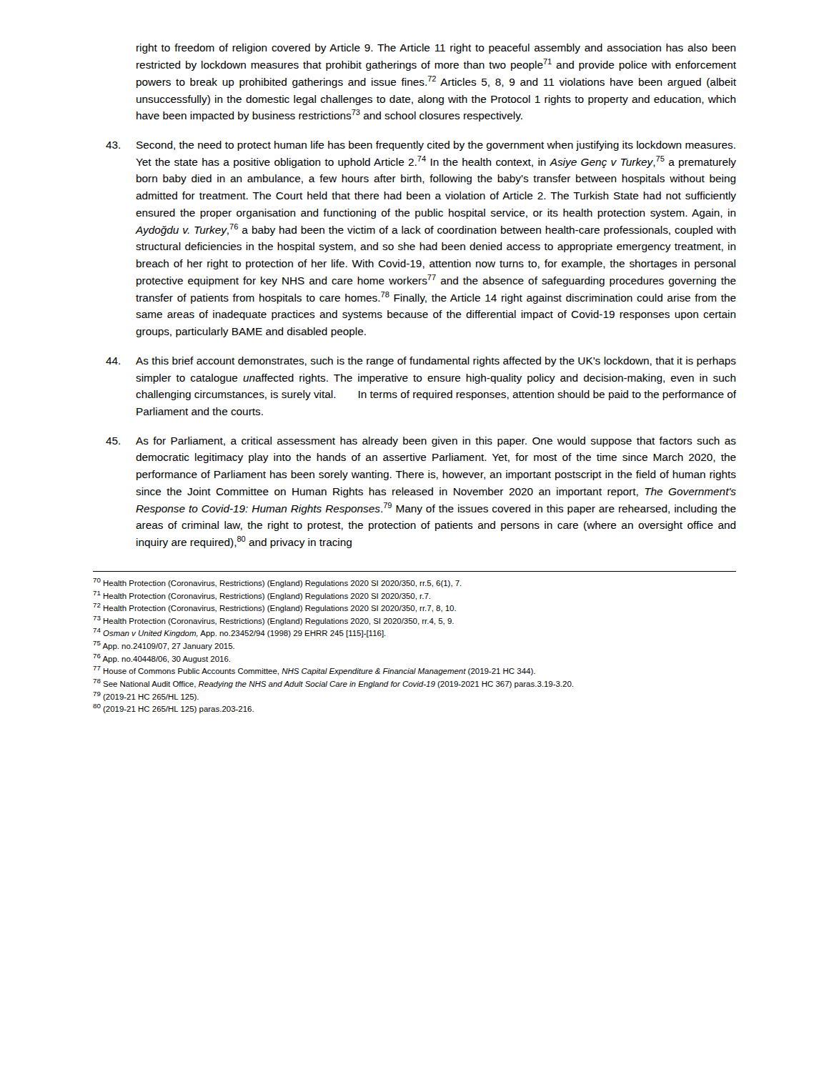right to freedom of religion covered by Article 9. The Article 11 right to peaceful assembly and association has also been restricted by lockdown measures that prohibit gatherings of more than two people71 and provide police with enforcement powers to break up prohibited gatherings and issue fines.72 Articles 5, 8, 9 and 11 violations have been argued (albeit unsuccessfully) in the domestic legal challenges to date, along with the Protocol 1 rights to property and education, which have been impacted by business restrictions73 and school closures respectively.
Second, the need to protect human life has been frequently cited by the government when justifying its lockdown measures. Yet the state has a positive obligation to uphold Article 2.74 In the health context, in Asiye Genç v Turkey,75 a prematurely born baby died in an ambulance, a few hours after birth, following the baby's transfer between hospitals without being admitted for treatment. The Court held that there had been a violation of Article 2. The Turkish State had not sufficiently ensured the proper organisation and functioning of the public hospital service, or its health protection system. Again, in Aydoğdu v. Turkey,76 a baby had been the victim of a lack of coordination between health-care professionals, coupled with structural deficiencies in the hospital system, and so she had been denied access to appropriate emergency treatment, in breach of her right to protection of her life. With Covid-19, attention now turns to, for example, the shortages in personal protective equipment for key NHS and care home workers77 and the absence of safeguarding procedures governing the transfer of patients from hospitals to care homes.78 Finally, the Article 14 right against discrimination could arise from the same areas of inadequate practices and systems because of the differential impact of Covid-19 responses upon certain groups, particularly BAME and disabled people.
As this brief account demonstrates, such is the range of fundamental rights affected by the UK's lockdown, that it is perhaps simpler to catalogue unaffected rights. The imperative to ensure high-quality policy and decision-making, even in such challenging circumstances, is surely vital. In terms of required responses, attention should be paid to the performance of Parliament and the courts.
As for Parliament, a critical assessment has already been given in this paper. One would suppose that factors such as democratic legitimacy play into the hands of an assertive Parliament. Yet, for most of the time since March 2020, the performance of Parliament has been sorely wanting. There is, however, an important postscript in the field of human rights since the Joint Committee on Human Rights has released in November 2020 an important report, The Government's Response to Covid-19: Human Rights Responses.79 Many of the issues covered in this paper are rehearsed, including the areas of criminal law, the right to protest, the protection of patients and persons in care (where an oversight office and inquiry are required),80 and privacy in tracing
70 Health Protection (Coronavirus, Restrictions) (England) Regulations 2020 SI 2020/350, rr.5, 6(1), 7.
71 Health Protection (Coronavirus, Restrictions) (England) Regulations 2020 SI 2020/350, r.7.
72 Health Protection (Coronavirus, Restrictions) (England) Regulations 2020 SI 2020/350, rr.7, 8, 10.
73 Health Protection (Coronavirus, Restrictions) (England) Regulations 2020, SI 2020/350, rr.4, 5, 9.
74 Osman v United Kingdom, App. no.23452/94 (1998) 29 EHRR 245 [115]-[116].
75 App. no.24109/07, 27 January 2015.
76 App. no.40448/06, 30 August 2016.
77 House of Commons Public Accounts Committee, NHS Capital Expenditure & Financial Management (2019-21 HC 344).
78 See National Audit Office, Readying the NHS and Adult Social Care in England for Covid-19 (2019-2021 HC 367) paras.3.19-3.20.
79 (2019-21 HC 265/HL 125).
80 (2019-21 HC 265/HL 125) paras.203-216.